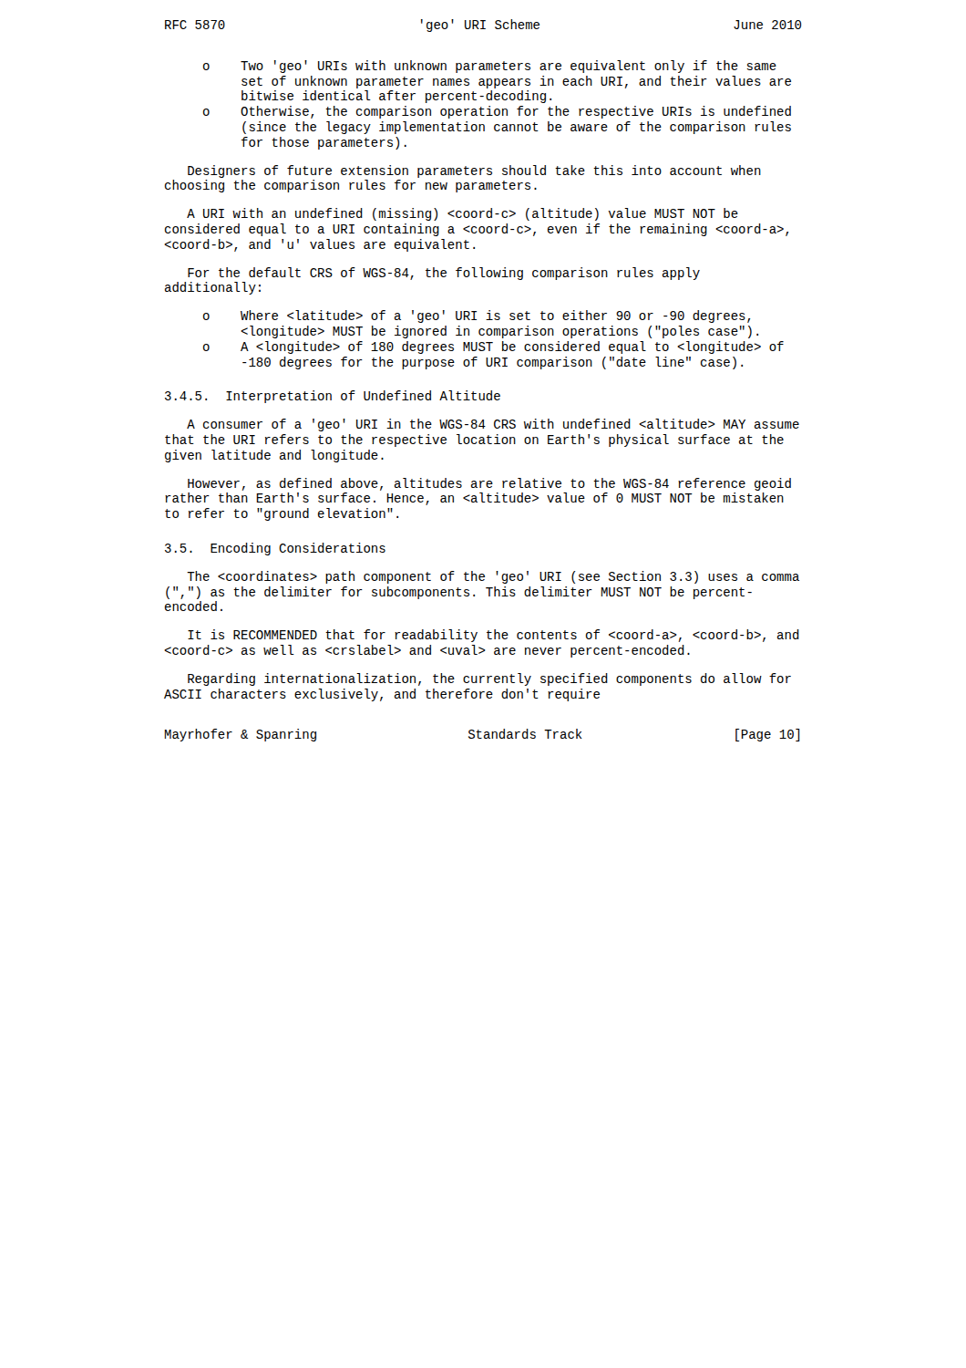RFC 5870 'geo' URI Scheme June 2010
o Two 'geo' URIs with unknown parameters are equivalent only if the same set of unknown parameter names appears in each URI, and their values are bitwise identical after percent-decoding.
o Otherwise, the comparison operation for the respective URIs is undefined (since the legacy implementation cannot be aware of the comparison rules for those parameters).
Designers of future extension parameters should take this into account when choosing the comparison rules for new parameters.
A URI with an undefined (missing) <coord-c> (altitude) value MUST NOT be considered equal to a URI containing a <coord-c>, even if the remaining <coord-a>, <coord-b>, and 'u' values are equivalent.
For the default CRS of WGS-84, the following comparison rules apply additionally:
o Where <latitude> of a 'geo' URI is set to either 90 or -90 degrees, <longitude> MUST be ignored in comparison operations ("poles case").
o A <longitude> of 180 degrees MUST be considered equal to <longitude> of -180 degrees for the purpose of URI comparison ("date line" case).
3.4.5. Interpretation of Undefined Altitude
A consumer of a 'geo' URI in the WGS-84 CRS with undefined <altitude> MAY assume that the URI refers to the respective location on Earth's physical surface at the given latitude and longitude.
However, as defined above, altitudes are relative to the WGS-84 reference geoid rather than Earth's surface. Hence, an <altitude> value of 0 MUST NOT be mistaken to refer to "ground elevation".
3.5. Encoding Considerations
The <coordinates> path component of the 'geo' URI (see Section 3.3) uses a comma (",") as the delimiter for subcomponents. This delimiter MUST NOT be percent-encoded.
It is RECOMMENDED that for readability the contents of <coord-a>, <coord-b>, and <coord-c> as well as <crslabel> and <uval> are never percent-encoded.
Regarding internationalization, the currently specified components do allow for ASCII characters exclusively, and therefore don't require
Mayrhofer & Spanring Standards Track [Page 10]